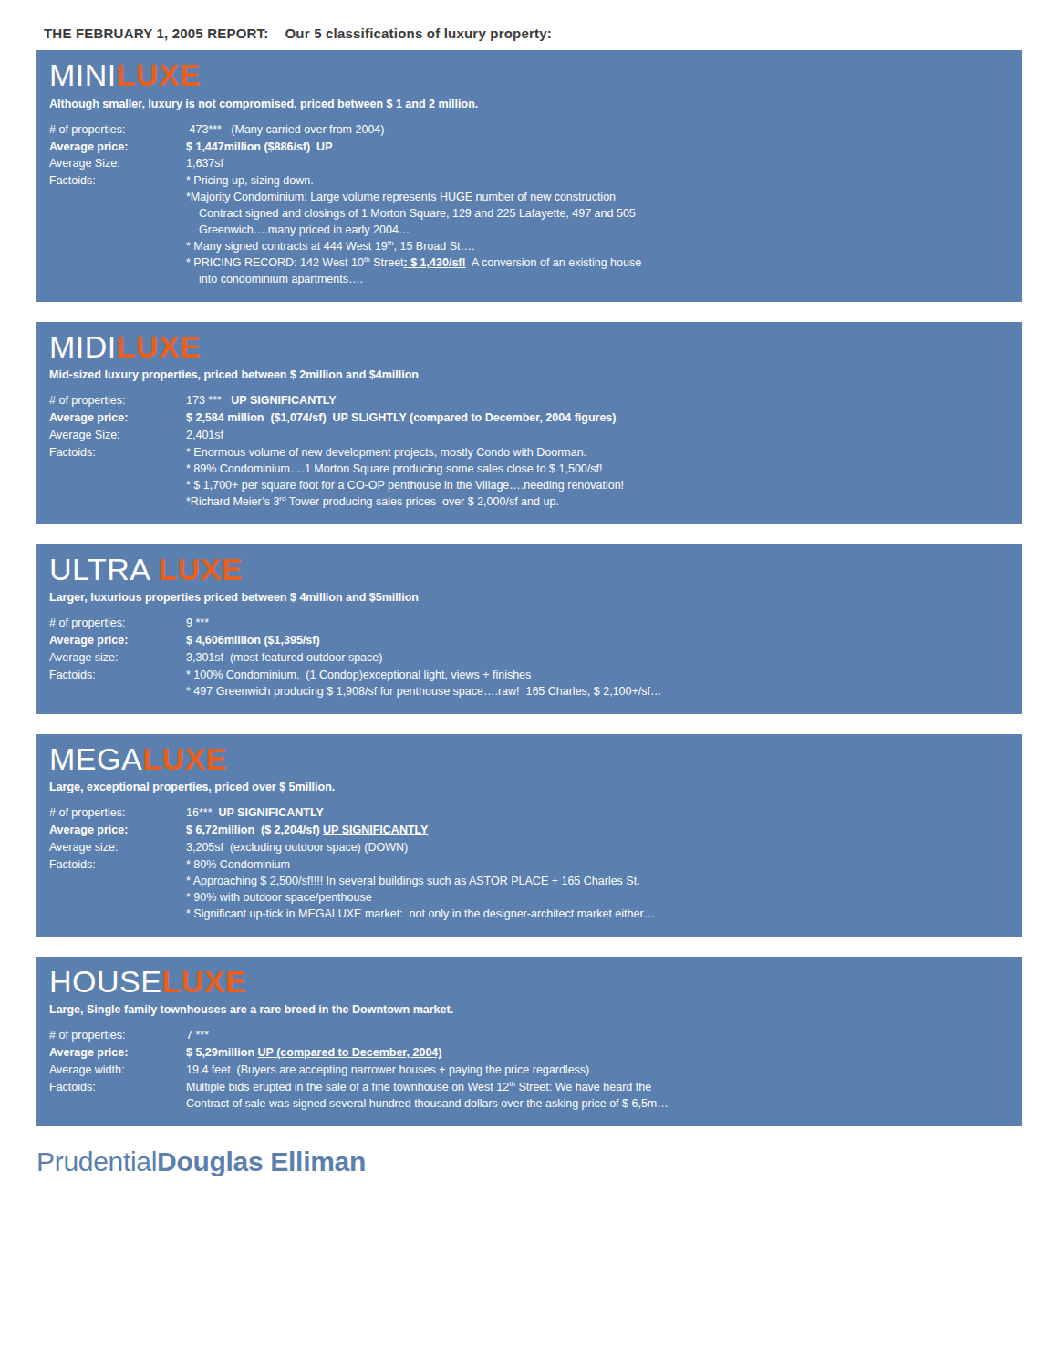THE FEBRUARY 1, 2005 REPORT: Our 5 classifications of luxury property:
MINILUXE
Although smaller, luxury is not compromised, priced between $ 1 and 2 million.
| # of properties: | 473*** (Many carried over from 2004) |
| Average price: | $ 1,447million ($886/sf) UP |
| Average Size: | 1,637sf |
| Factoids: | * Pricing up, sizing down. *Majority Condominium: Large volume represents HUGE number of new construction Contract signed and closings of 1 Morton Square, 129 and 225 Lafayette, 497 and 505 Greenwich….many priced in early 2004… * Many signed contracts at 444 West 19 th , 15 Broad St…. * PRICING RECORD: 142 West 10 th Street : $ 1,430/sf! A conversion of an existing house into condominium apartments…. |
MIDILUXE
Mid-sized luxury properties, priced between $ 2million and $4million
| # of properties: | 173 *** UP SIGNIFICANTLY |
| Average price: | $ 2,584 million ($1,074/sf) UP SLIGHTLY (compared to December, 2004 figures) |
| Average Size: | 2,401sf |
| Factoids: | * Enormous volume of new development projects, mostly Condo with Doorman. * 89% Condominium….1 Morton Square producing some sales close to $ 1,500/sf! * $ 1,700+ per square foot for a CO-OP penthouse in the Village….needing renovation! *Richard Meier’s 3 rd Tower producing sales prices over $ 2,000/sf and up. |
ULTRA LUXE
Larger, luxurious properties priced between $ 4million and $5million
| # of properties: | 9 *** |
| Average price: | $ 4,606million ($1,395/sf) |
| Average size: | 3,301sf (most featured outdoor space) |
| Factoids: | * 100% Condominium, (1 Condop)exceptional light, views + finishes * 497 Greenwich producing $ 1,908/sf for penthouse space….raw! 165 Charles, $ 2,100+/sf… |
MEGALUXE
Large, exceptional properties, priced over $ 5million.
| # of properties: | 16*** UP SIGNIFICANTLY |
| Average price: | $ 6,72million ($ 2,204/sf) UP SIGNIFICANTLY |
| Average size: | 3,205sf (excluding outdoor space) (DOWN) |
| Factoids: | * 80% Condominium * Approaching $ 2,500/sf!!!! In several buildings such as ASTOR PLACE + 165 Charles St. * 90% with outdoor space/penthouse * Significant up-tick in MEGALUXE market: not only in the designer-architect market either… |
HOUSELUXE
Large, Single family townhouses are a rare breed in the Downtown market.
| # of properties: | 7 *** |
| Average price: | $ 5,29million UP (compared to December, 2004) |
| Average width: | 19.4 feet (Buyers are accepting narrower houses + paying the price regardless) |
| Factoids: | Multiple bids erupted in the sale of a fine townhouse on West 12 th Street: We have heard the Contract of sale was signed several hundred thousand dollars over the asking price of $ 6,5m… |
PrudentialDouglas Elliman